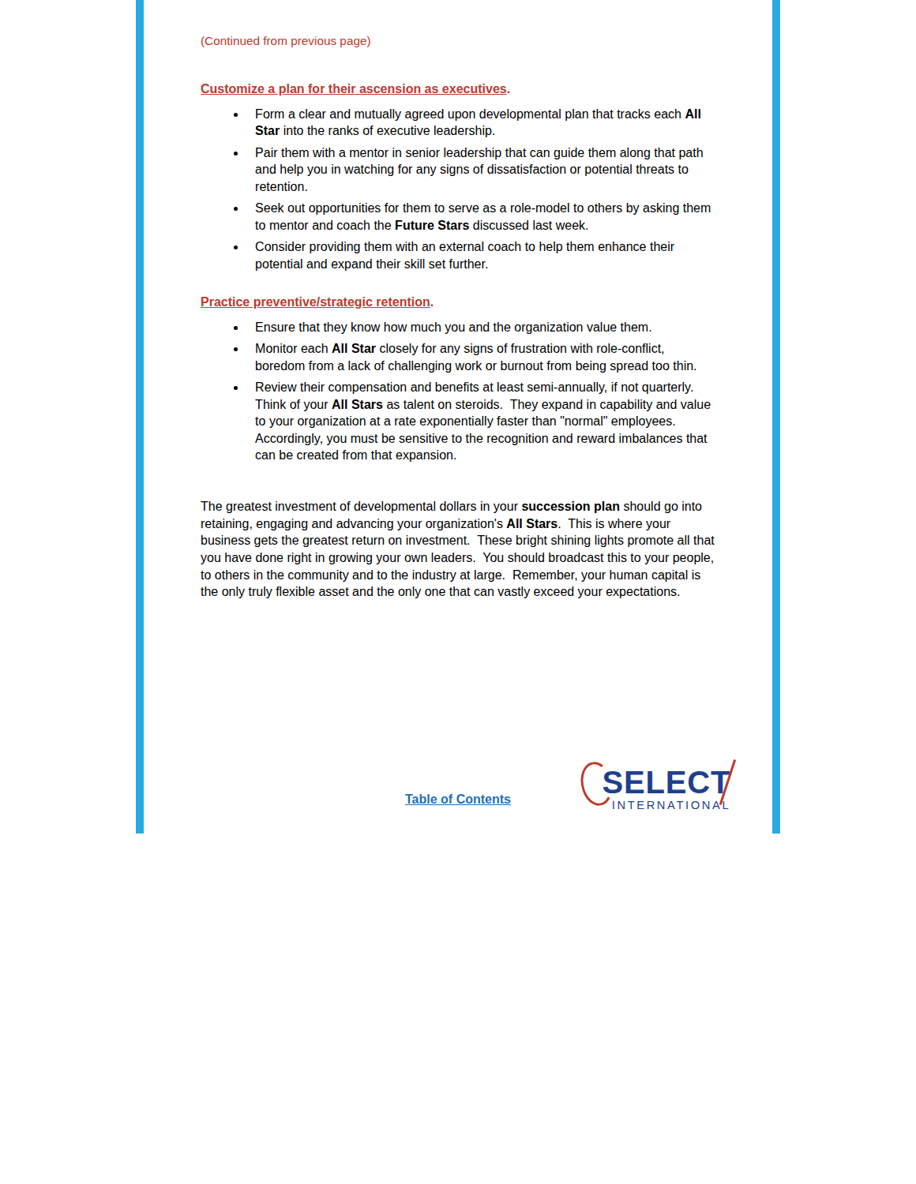(Continued from previous page)
Customize a plan for their ascension as executives.
Form a clear and mutually agreed upon developmental plan that tracks each All Star into the ranks of executive leadership.
Pair them with a mentor in senior leadership that can guide them along that path and help you in watching for any signs of dissatisfaction or potential threats to retention.
Seek out opportunities for them to serve as a role-model to others by asking them to mentor and coach the Future Stars discussed last week.
Consider providing them with an external coach to help them enhance their potential and expand their skill set further.
Practice preventive/strategic retention.
Ensure that they know how much you and the organization value them.
Monitor each All Star closely for any signs of frustration with role-conflict, boredom from a lack of challenging work or burnout from being spread too thin.
Review their compensation and benefits at least semi-annually, if not quarterly. Think of your All Stars as talent on steroids. They expand in capability and value to your organization at a rate exponentially faster than "normal" employees. Accordingly, you must be sensitive to the recognition and reward imbalances that can be created from that expansion.
The greatest investment of developmental dollars in your succession plan should go into retaining, engaging and advancing your organization's All Stars. This is where your business gets the greatest return on investment. These bright shining lights promote all that you have done right in growing your own leaders. You should broadcast this to your people, to others in the community and to the industry at large. Remember, your human capital is the only truly flexible asset and the only one that can vastly exceed your expectations.
Table of Contents
SELECT
INTERNATIONAL